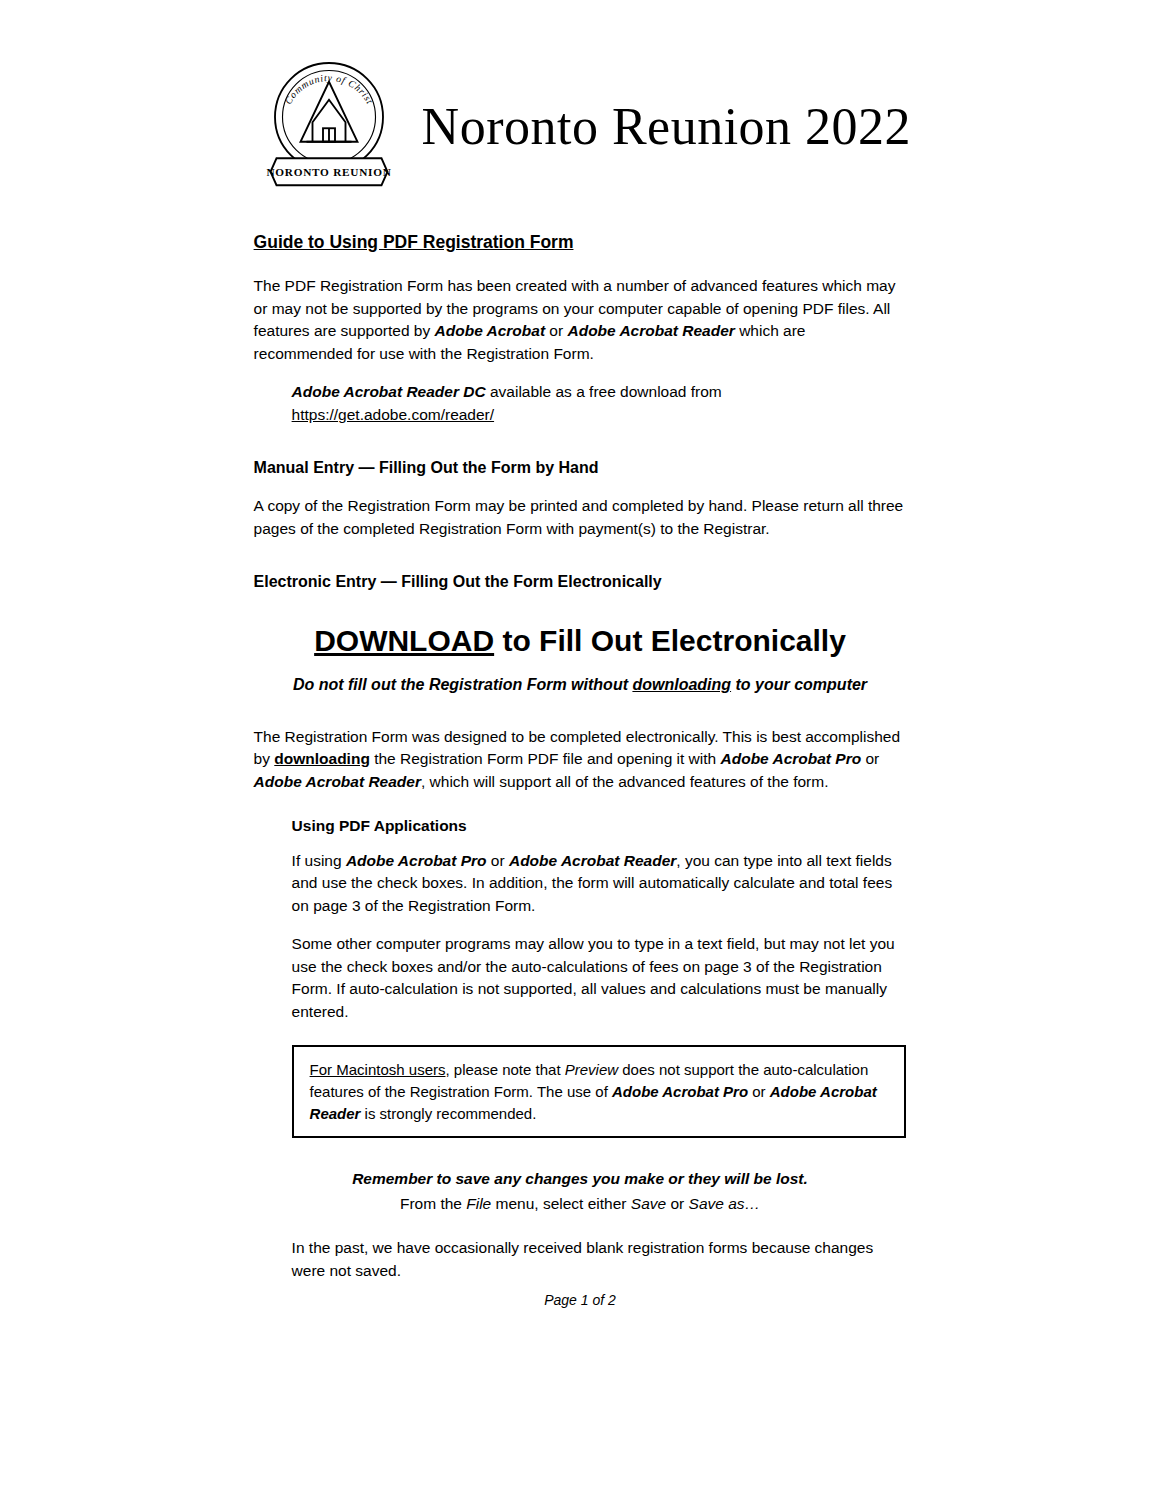Community of Christ NORONTO REUNION
Noronto Reunion 2022
Guide to Using PDF Registration Form
The PDF Registration Form has been created with a number of advanced features which may or may not be supported by the programs on your computer capable of opening PDF files. All features are supported by Adobe Acrobat or Adobe Acrobat Reader which are recommended for use with the Registration Form.
Adobe Acrobat Reader DC available as a free download from https://get.adobe.com/reader/
Manual Entry — Filling Out the Form by Hand
A copy of the Registration Form may be printed and completed by hand. Please return all three pages of the completed Registration Form with payment(s) to the Registrar.
Electronic Entry — Filling Out the Form Electronically
DOWNLOAD to Fill Out Electronically
Do not fill out the Registration Form without downloading to your computer
The Registration Form was designed to be completed electronically. This is best accomplished by downloading the Registration Form PDF file and opening it with Adobe Acrobat Pro or Adobe Acrobat Reader, which will support all of the advanced features of the form.
Using PDF Applications
If using Adobe Acrobat Pro or Adobe Acrobat Reader, you can type into all text fields and use the check boxes. In addition, the form will automatically calculate and total fees on page 3 of the Registration Form.
Some other computer programs may allow you to type in a text field, but may not let you use the check boxes and/or the auto-calculations of fees on page 3 of the Registration Form. If auto-calculation is not supported, all values and calculations must be manually entered.
For Macintosh users, please note that Preview does not support the auto-calculation features of the Registration Form. The use of Adobe Acrobat Pro or Adobe Acrobat Reader is strongly recommended.
Remember to save any changes you make or they will be lost.
From the File menu, select either Save or Save as…
In the past, we have occasionally received blank registration forms because changes were not saved.
Page 1 of 2